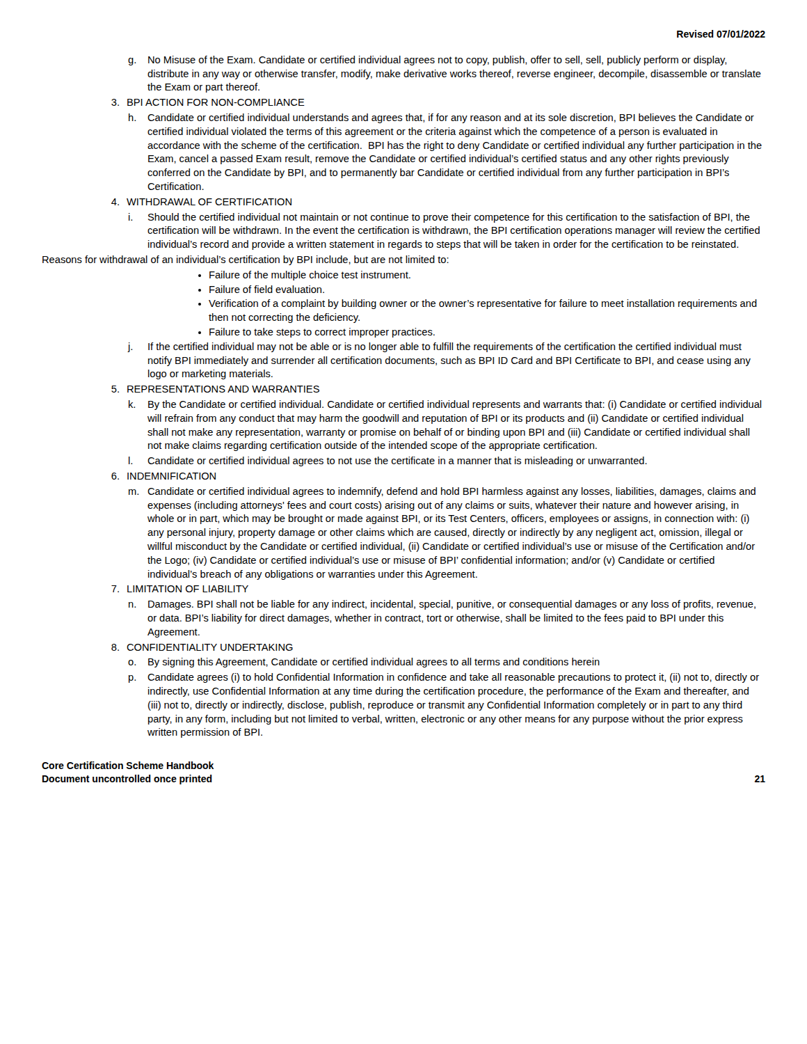Revised 07/01/2022
g.
No Misuse of the Exam. Candidate or certified individual agrees not to copy, publish, offer to sell, sell, publicly perform or display, distribute in any way or otherwise transfer, modify, make derivative works thereof, reverse engineer, decompile, disassemble or translate the Exam or part thereof.
3.
BPI ACTION FOR NON-COMPLIANCE
h.
Candidate or certified individual understands and agrees that, if for any reason and at its sole discretion, BPI believes the Candidate or certified individual violated the terms of this agreement or the criteria against which the competence of a person is evaluated in accordance with the scheme of the certification. BPI has the right to deny Candidate or certified individual any further participation in the Exam, cancel a passed Exam result, remove the Candidate or certified individual’s certified status and any other rights previously conferred on the Candidate by BPI, and to permanently bar Candidate or certified individual from any further participation in BPI’s Certification.
4.
WITHDRAWAL OF CERTIFICATION
i.
Should the certified individual not maintain or not continue to prove their competence for this certification to the satisfaction of BPI, the certification will be withdrawn. In the event the certification is withdrawn, the BPI certification operations manager will review the certified individual’s record and provide a written statement in regards to steps that will be taken in order for the certification to be reinstated.
Reasons for withdrawal of an individual’s certification by BPI include, but are not limited to:
Failure of the multiple choice test instrument.
Failure of field evaluation.
Verification of a complaint by building owner or the owner’s representative for failure to meet installation requirements and then not correcting the deficiency.
Failure to take steps to correct improper practices.
j.
If the certified individual may not be able or is no longer able to fulfill the requirements of the certification the certified individual must notify BPI immediately and surrender all certification documents, such as BPI ID Card and BPI Certificate to BPI, and cease using any logo or marketing materials.
5.
REPRESENTATIONS AND WARRANTIES
k.
By the Candidate or certified individual. Candidate or certified individual represents and warrants that: (i) Candidate or certified individual will refrain from any conduct that may harm the goodwill and reputation of BPI or its products and (ii) Candidate or certified individual shall not make any representation, warranty or promise on behalf of or binding upon BPI and (iii) Candidate or certified individual shall not make claims regarding certification outside of the intended scope of the appropriate certification.
l.
Candidate or certified individual agrees to not use the certificate in a manner that is misleading or unwarranted.
6.
INDEMNIFICATION
m.
Candidate or certified individual agrees to indemnify, defend and hold BPI harmless against any losses, liabilities, damages, claims and expenses (including attorneys' fees and court costs) arising out of any claims or suits, whatever their nature and however arising, in whole or in part, which may be brought or made against BPI, or its Test Centers, officers, employees or assigns, in connection with: (i) any personal injury, property damage or other claims which are caused, directly or indirectly by any negligent act, omission, illegal or willful misconduct by the Candidate or certified individual, (ii) Candidate or certified individual’s use or misuse of the Certification and/or the Logo; (iv) Candidate or certified individual’s use or misuse of BPI’ confidential information; and/or (v) Candidate or certified individual’s breach of any obligations or warranties under this Agreement.
7.
LIMITATION OF LIABILITY
n.
Damages. BPI shall not be liable for any indirect, incidental, special, punitive, or consequential damages or any loss of profits, revenue, or data. BPI’s liability for direct damages, whether in contract, tort or otherwise, shall be limited to the fees paid to BPI under this Agreement.
8.
CONFIDENTIALITY UNDERTAKING
o.
By signing this Agreement, Candidate or certified individual agrees to all terms and conditions herein
p.
Candidate agrees (i) to hold Confidential Information in confidence and take all reasonable precautions to protect it, (ii) not to, directly or indirectly, use Confidential Information at any time during the certification procedure, the performance of the Exam and thereafter, and (iii) not to, directly or indirectly, disclose, publish, reproduce or transmit any Confidential Information completely or in part to any third party, in any form, including but not limited to verbal, written, electronic or any other means for any purpose without the prior express written permission of BPI.
Core Certification Scheme Handbook
Document uncontrolled once printed
21